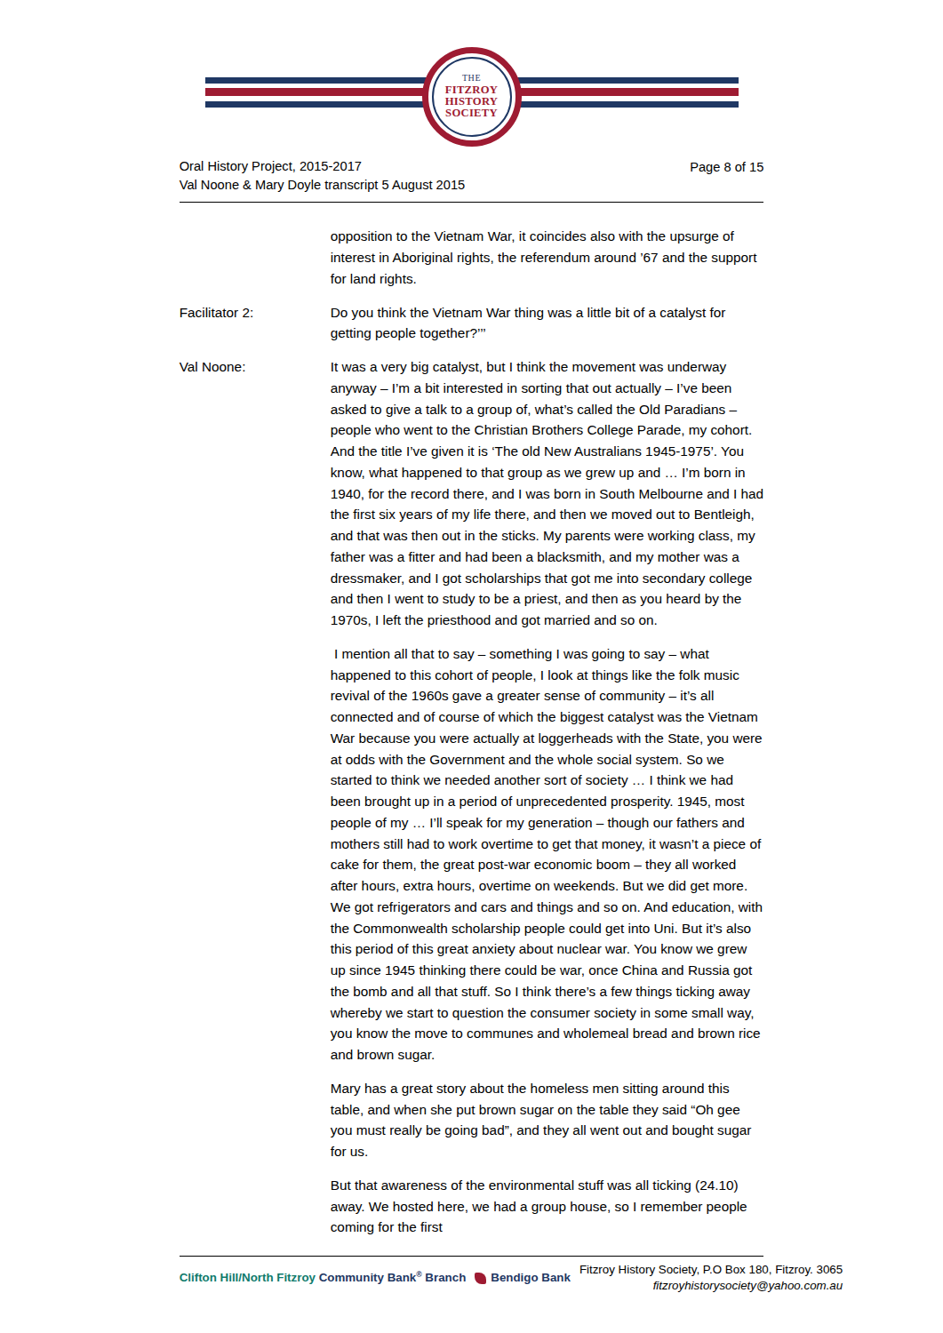The
Fitzroy History Society
Oral History Project, 2015-2017
Val Noone & Mary Doyle transcript 5 August 2015
Page 8 of 15
opposition to the Vietnam War, it coincides also with the upsurge of interest in Aboriginal rights, the referendum around ’67 and the support for land rights.
Facilitator 2:
Do you think the Vietnam War thing was a little bit of a catalyst for getting people together?’’’
Val Noone:
It was a very big catalyst, but I think the movement was underway anyway – I’m a bit interested in sorting that out actually – I’ve been asked to give a talk to a group of, what’s called the Old Paradians – people who went to the Christian Brothers College Parade, my cohort. And the title I’ve given it is ‘The old New Australians 1945-1975’. You know, what happened to that group as we grew up and … I’m born in 1940, for the record there, and I was born in South Melbourne and I had the first six years of my life there, and then we moved out to Bentleigh, and that was then out in the sticks. My parents were working class, my father was a fitter and had been a blacksmith, and my mother was a dressmaker, and I got scholarships that got me into secondary college and then I went to study to be a priest, and then as you heard by the 1970s, I left the priesthood and got married and so on.
I mention all that to say – something I was going to say – what happened to this cohort of people, I look at things like the folk music revival of the 1960s gave a greater sense of community – it’s all connected and of course of which the biggest catalyst was the Vietnam War because you were actually at loggerheads with the State, you were at odds with the Government and the whole social system. So we started to think we needed another sort of society … I think we had been brought up in a period of unprecedented prosperity. 1945, most people of my … I’ll speak for my generation – though our fathers and mothers still had to work overtime to get that money, it wasn’t a piece of cake for them, the great post-war economic boom – they all worked after hours, extra hours, overtime on weekends. But we did get more. We got refrigerators and cars and things and so on. And education, with the Commonwealth scholarship people could get into Uni. But it’s also this period of this great anxiety about nuclear war. You know we grew up since 1945 thinking there could be war, once China and Russia got the bomb and all that stuff. So I think there’s a few things ticking away whereby we start to question the consumer society in some small way, you know the move to communes and wholemeal bread and brown rice and brown sugar.
Mary has a great story about the homeless men sitting around this table, and when she put brown sugar on the table they said “Oh gee you must really be going bad”, and they all went out and bought sugar for us.
But that awareness of the environmental stuff was all ticking (24.10) away. We hosted here, we had a group house, so I remember people coming for the first
Clifton Hill/North Fitzroy Community Bank® Branch
Bendigo Bank
Fitzroy History Society, P.O Box 180, Fitzroy. 3065
fitzroyhistorysociety@yahoo.com.au